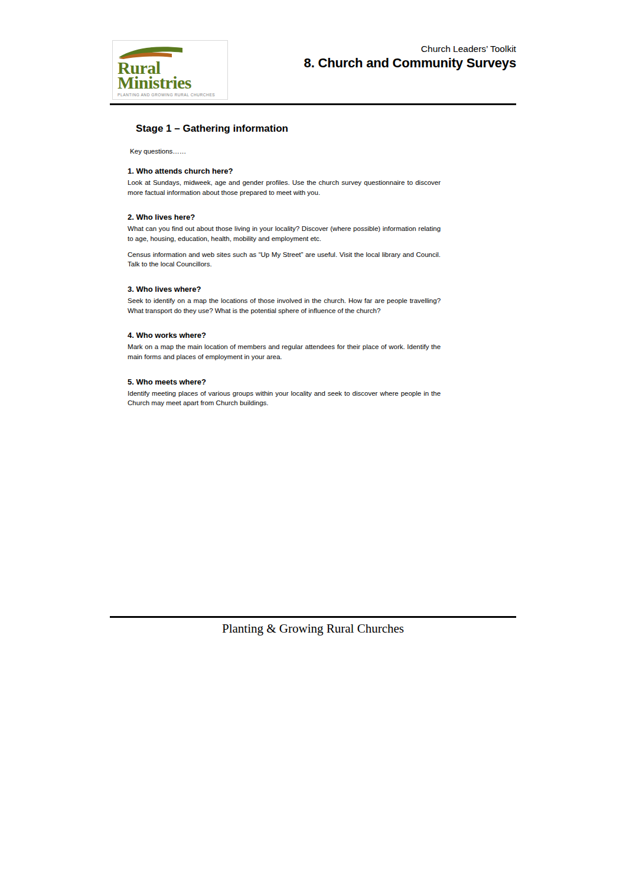Rural
Ministries
Planting and Growing Rural Churches
Church Leaders’ Toolkit
8. Church and Community Surveys
Stage 1 – Gathering information
Key questions……
1. Who attends church here?
Look at Sundays, midweek, age and gender profiles. Use the church survey questionnaire to discover more factual information about those prepared to meet with you.
2. Who lives here?
What can you find out about those living in your locality? Discover (where possible) information relating to age, housing, education, health, mobility and employment etc.
Census information and web sites such as “Up My Street” are useful. Visit the local library and Council. Talk to the local Councillors.
3. Who lives where?
Seek to identify on a map the locations of those involved in the church. How far are people travelling? What transport do they use? What is the potential sphere of influence of the church?
4. Who works where?
Mark on a map the main location of members and regular attendees for their place of work. Identify the main forms and places of employment in your area.
5. Who meets where?
Identify meeting places of various groups within your locality and seek to discover where people in the Church may meet apart from Church buildings.
Planting & Growing Rural Churches